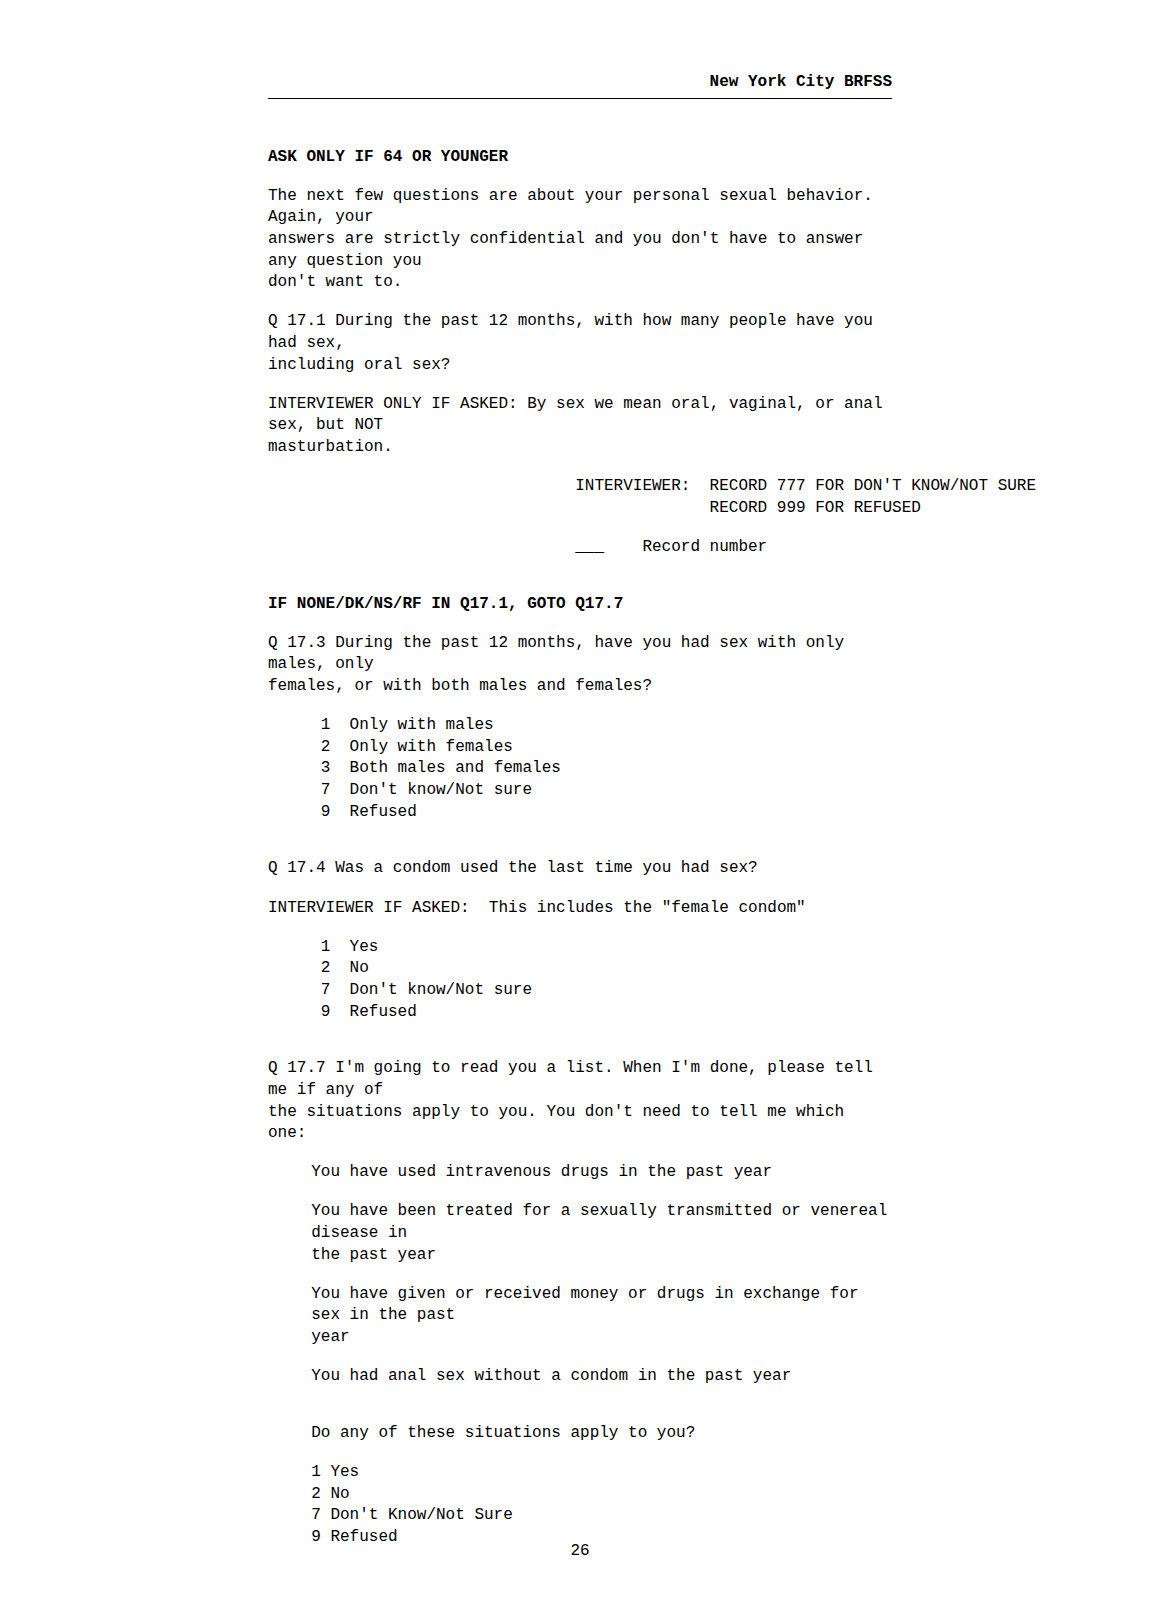New York City BRFSS
ASK ONLY IF 64 OR YOUNGER
The next few questions are about your personal sexual behavior. Again, your answers are strictly confidential and you don't have to answer any question you don't want to.
Q 17.1 During the past 12 months, with how many people have you had sex, including oral sex?
INTERVIEWER ONLY IF ASKED: By sex we mean oral, vaginal, or anal sex, but NOT masturbation.
INTERVIEWER: RECORD 777 FOR DON'T KNOW/NOT SURE RECORD 999 FOR REFUSED
___ Record number
IF NONE/DK/NS/RF IN Q17.1, GOTO Q17.7
Q 17.3 During the past 12 months, have you had sex with only males, only females, or with both males and females?
1 Only with males
2 Only with females
3 Both males and females
7 Don't know/Not sure
9 Refused
Q 17.4 Was a condom used the last time you had sex?
INTERVIEWER IF ASKED: This includes the "female condom"
1 Yes
2 No
7 Don't know/Not sure
9 Refused
Q 17.7 I'm going to read you a list. When I'm done, please tell me if any of the situations apply to you. You don't need to tell me which one:
You have used intravenous drugs in the past year
You have been treated for a sexually transmitted or venereal disease in the past year
You have given or received money or drugs in exchange for sex in the past year
You had anal sex without a condom in the past year
Do any of these situations apply to you?
1 Yes
2 No
7 Don't Know/Not Sure
9 Refused
26